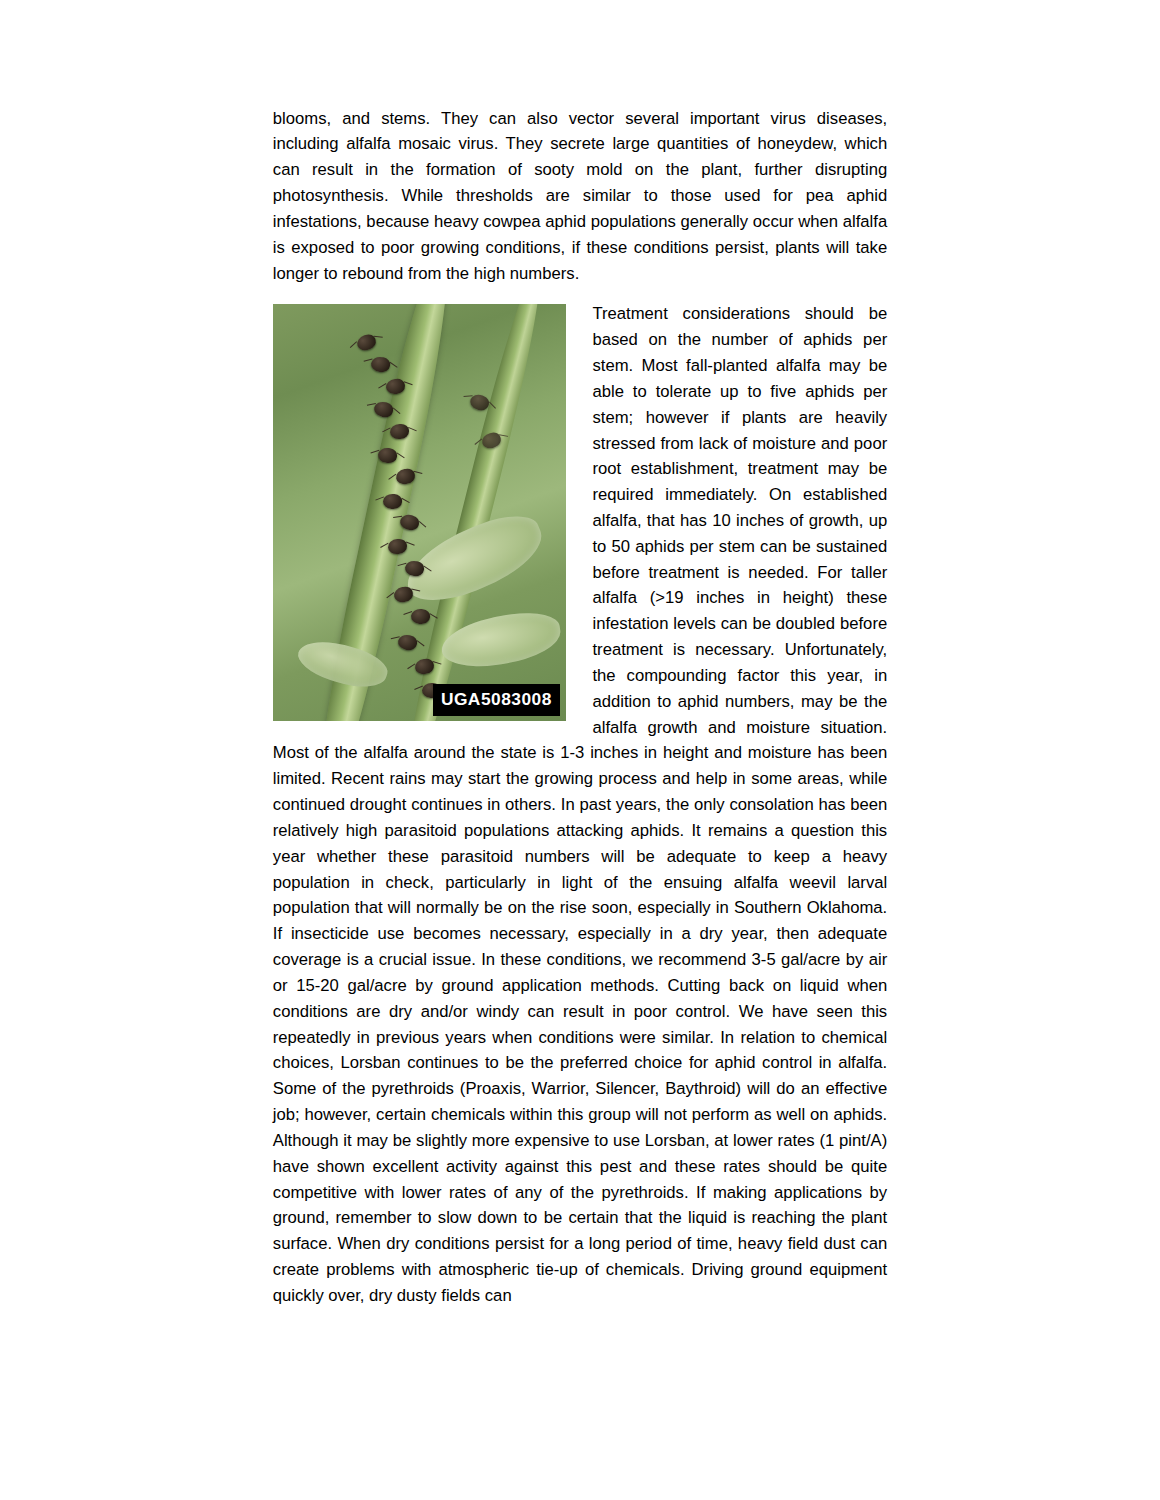blooms, and stems. They can also vector several important virus diseases, including alfalfa mosaic virus. They secrete large quantities of honeydew, which can result in the formation of sooty mold on the plant, further disrupting photosynthesis. While thresholds are similar to those used for pea aphid infestations, because heavy cowpea aphid populations generally occur when alfalfa is exposed to poor growing conditions, if these conditions persist, plants will take longer to rebound from the high numbers.
UGA5083008
Treatment considerations should be based on the number of aphids per stem. Most fall-planted alfalfa may be able to tolerate up to five aphids per stem; however if plants are heavily stressed from lack of moisture and poor root establishment, treatment may be required immediately. On established alfalfa, that has 10 inches of growth, up to 50 aphids per stem can be sustained before treatment is needed. For taller alfalfa (>19 inches in height) these infestation levels can be doubled before treatment is necessary. Unfortunately, the compounding factor this year, in addition to aphid numbers, may be the alfalfa growth and moisture situation. Most of the alfalfa around the state is 1-3 inches in height and moisture has been limited. Recent rains may start the growing process and help in some areas, while continued drought continues in others. In past years, the only consolation has been relatively high parasitoid populations attacking aphids. It remains a question this year whether these parasitoid numbers will be adequate to keep a heavy population in check, particularly in light of the ensuing alfalfa weevil larval population that will normally be on the rise soon, especially in Southern Oklahoma. If insecticide use becomes necessary, especially in a dry year, then adequate coverage is a crucial issue. In these conditions, we recommend 3-5 gal/acre by air or 15-20 gal/acre by ground application methods. Cutting back on liquid when conditions are dry and/or windy can result in poor control. We have seen this repeatedly in previous years when conditions were similar. In relation to chemical choices, Lorsban continues to be the preferred choice for aphid control in alfalfa. Some of the pyrethroids (Proaxis, Warrior, Silencer, Baythroid) will do an effective job; however, certain chemicals within this group will not perform as well on aphids. Although it may be slightly more expensive to use Lorsban, at lower rates (1 pint/A) have shown excellent activity against this pest and these rates should be quite competitive with lower rates of any of the pyrethroids. If making applications by ground, remember to slow down to be certain that the liquid is reaching the plant surface. When dry conditions persist for a long period of time, heavy field dust can create problems with atmospheric tie-up of chemicals. Driving ground equipment quickly over, dry dusty fields can